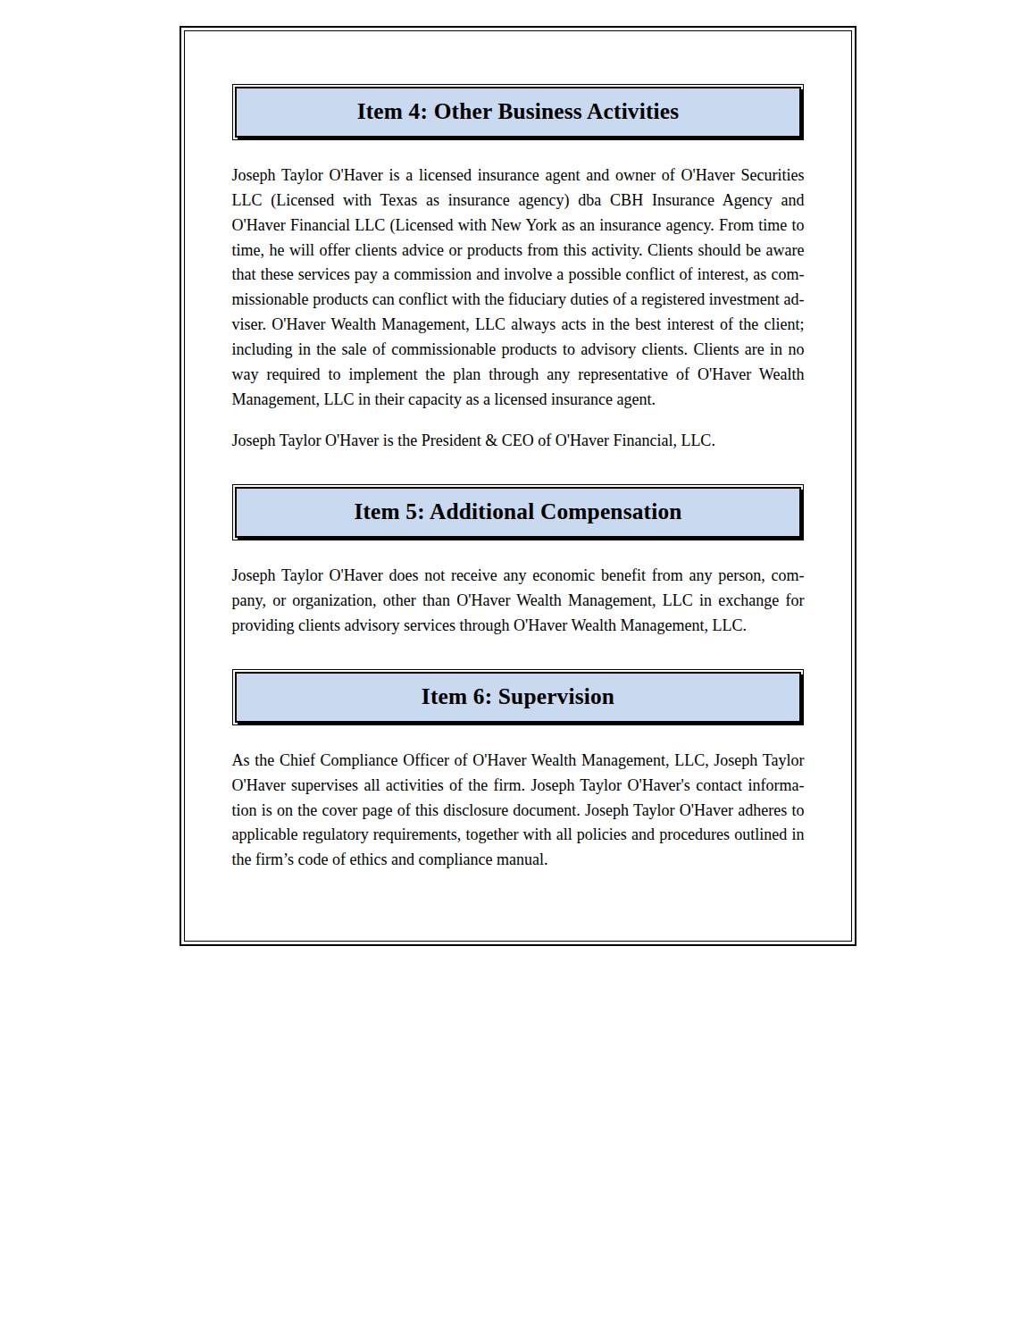Item 4: Other Business Activities
Joseph Taylor O'Haver is a licensed insurance agent and owner of O'Haver Securities LLC (Licensed with Texas as insurance agency) dba CBH Insurance Agency and O'Haver Financial LLC (Licensed with New York as an insurance agency. From time to time, he will offer clients advice or products from this activity. Clients should be aware that these services pay a commission and involve a possible conflict of interest, as commissionable products can conflict with the fiduciary duties of a registered investment adviser. O'Haver Wealth Management, LLC always acts in the best interest of the client; including in the sale of commissionable products to advisory clients. Clients are in no way required to implement the plan through any representative of O'Haver Wealth Management, LLC in their capacity as a licensed insurance agent.
Joseph Taylor O'Haver is the President & CEO of O'Haver Financial, LLC.
Item 5: Additional Compensation
Joseph Taylor O'Haver does not receive any economic benefit from any person, company, or organization, other than O'Haver Wealth Management, LLC in exchange for providing clients advisory services through O'Haver Wealth Management, LLC.
Item 6: Supervision
As the Chief Compliance Officer of O'Haver Wealth Management, LLC, Joseph Taylor O'Haver supervises all activities of the firm. Joseph Taylor O'Haver's contact information is on the cover page of this disclosure document. Joseph Taylor O'Haver adheres to applicable regulatory requirements, together with all policies and procedures outlined in the firm’s code of ethics and compliance manual.